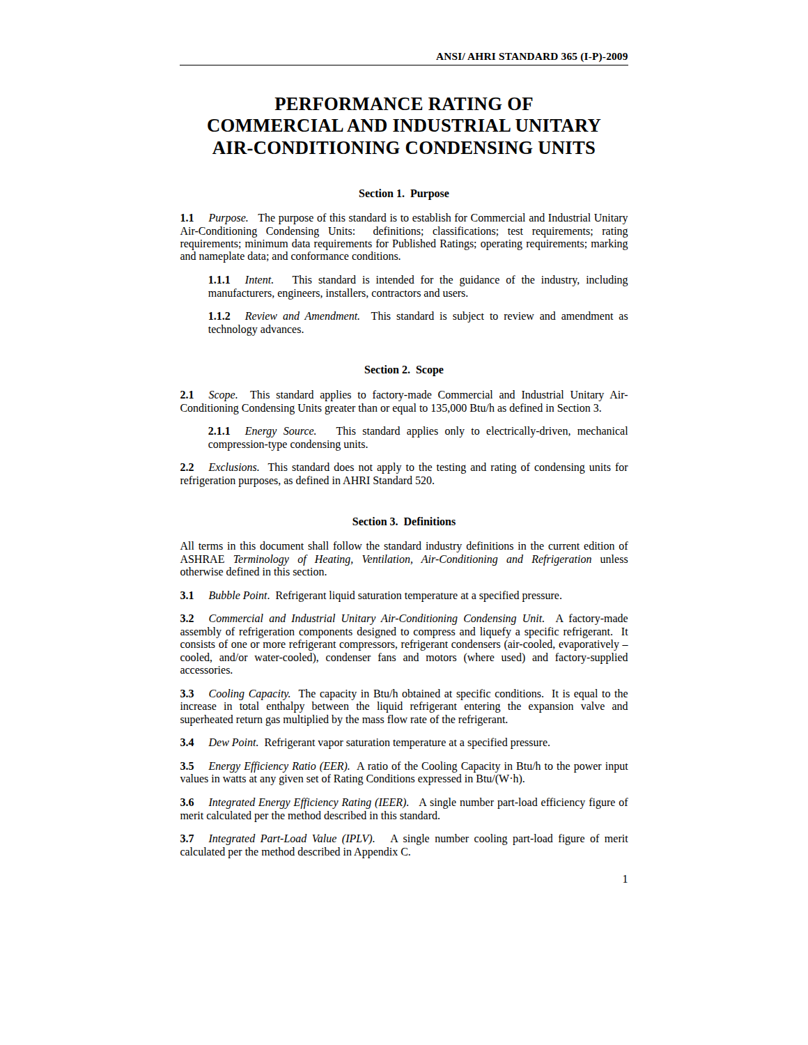ANSI/ AHRI STANDARD 365 (I-P)-2009
PERFORMANCE RATING OF
COMMERCIAL AND INDUSTRIAL UNITARY
AIR-CONDITIONING CONDENSING UNITS
Section 1. Purpose
1.1 Purpose. The purpose of this standard is to establish for Commercial and Industrial Unitary Air-Conditioning Condensing Units: definitions; classifications; test requirements; rating requirements; minimum data requirements for Published Ratings; operating requirements; marking and nameplate data; and conformance conditions.
1.1.1 Intent. This standard is intended for the guidance of the industry, including manufacturers, engineers, installers, contractors and users.
1.1.2 Review and Amendment. This standard is subject to review and amendment as technology advances.
Section 2. Scope
2.1 Scope. This standard applies to factory-made Commercial and Industrial Unitary Air-Conditioning Condensing Units greater than or equal to 135,000 Btu/h as defined in Section 3.
2.1.1 Energy Source. This standard applies only to electrically-driven, mechanical compression-type condensing units.
2.2 Exclusions. This standard does not apply to the testing and rating of condensing units for refrigeration purposes, as defined in AHRI Standard 520.
Section 3. Definitions
All terms in this document shall follow the standard industry definitions in the current edition of ASHRAE Terminology of Heating, Ventilation, Air-Conditioning and Refrigeration unless otherwise defined in this section.
3.1 Bubble Point. Refrigerant liquid saturation temperature at a specified pressure.
3.2 Commercial and Industrial Unitary Air-Conditioning Condensing Unit. A factory-made assembly of refrigeration components designed to compress and liquefy a specific refrigerant. It consists of one or more refrigerant compressors, refrigerant condensers (air-cooled, evaporatively – cooled, and/or water-cooled), condenser fans and motors (where used) and factory-supplied accessories.
3.3 Cooling Capacity. The capacity in Btu/h obtained at specific conditions. It is equal to the increase in total enthalpy between the liquid refrigerant entering the expansion valve and superheated return gas multiplied by the mass flow rate of the refrigerant.
3.4 Dew Point. Refrigerant vapor saturation temperature at a specified pressure.
3.5 Energy Efficiency Ratio (EER). A ratio of the Cooling Capacity in Btu/h to the power input values in watts at any given set of Rating Conditions expressed in Btu/(W·h).
3.6 Integrated Energy Efficiency Rating (IEER). A single number part-load efficiency figure of merit calculated per the method described in this standard.
3.7 Integrated Part-Load Value (IPLV). A single number cooling part-load figure of merit calculated per the method described in Appendix C.
1